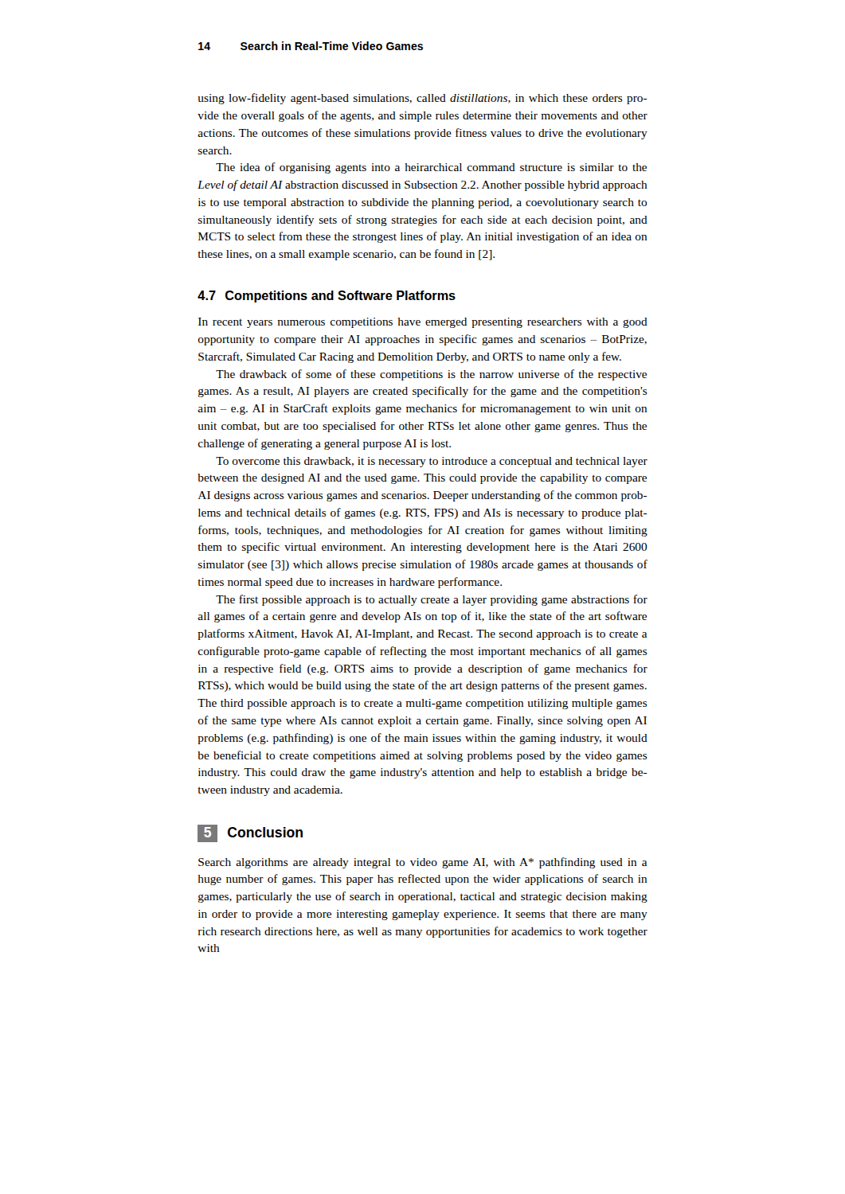14 Search in Real-Time Video Games
using low-fidelity agent-based simulations, called distillations, in which these orders provide the overall goals of the agents, and simple rules determine their movements and other actions. The outcomes of these simulations provide fitness values to drive the evolutionary search.
The idea of organising agents into a heirarchical command structure is similar to the Level of detail AI abstraction discussed in Subsection 2.2. Another possible hybrid approach is to use temporal abstraction to subdivide the planning period, a coevolutionary search to simultaneously identify sets of strong strategies for each side at each decision point, and MCTS to select from these the strongest lines of play. An initial investigation of an idea on these lines, on a small example scenario, can be found in [2].
4.7 Competitions and Software Platforms
In recent years numerous competitions have emerged presenting researchers with a good opportunity to compare their AI approaches in specific games and scenarios – BotPrize, Starcraft, Simulated Car Racing and Demolition Derby, and ORTS to name only a few.
The drawback of some of these competitions is the narrow universe of the respective games. As a result, AI players are created specifically for the game and the competition's aim – e.g. AI in StarCraft exploits game mechanics for micromanagement to win unit on unit combat, but are too specialised for other RTSs let alone other game genres. Thus the challenge of generating a general purpose AI is lost.
To overcome this drawback, it is necessary to introduce a conceptual and technical layer between the designed AI and the used game. This could provide the capability to compare AI designs across various games and scenarios. Deeper understanding of the common problems and technical details of games (e.g. RTS, FPS) and AIs is necessary to produce platforms, tools, techniques, and methodologies for AI creation for games without limiting them to specific virtual environment. An interesting development here is the Atari 2600 simulator (see [3]) which allows precise simulation of 1980s arcade games at thousands of times normal speed due to increases in hardware performance.
The first possible approach is to actually create a layer providing game abstractions for all games of a certain genre and develop AIs on top of it, like the state of the art software platforms xAitment, Havok AI, AI-Implant, and Recast. The second approach is to create a configurable proto-game capable of reflecting the most important mechanics of all games in a respective field (e.g. ORTS aims to provide a description of game mechanics for RTSs), which would be build using the state of the art design patterns of the present games. The third possible approach is to create a multi-game competition utilizing multiple games of the same type where AIs cannot exploit a certain game. Finally, since solving open AI problems (e.g. pathfinding) is one of the main issues within the gaming industry, it would be beneficial to create competitions aimed at solving problems posed by the video games industry. This could draw the game industry's attention and help to establish a bridge between industry and academia.
5 Conclusion
Search algorithms are already integral to video game AI, with A* pathfinding used in a huge number of games. This paper has reflected upon the wider applications of search in games, particularly the use of search in operational, tactical and strategic decision making in order to provide a more interesting gameplay experience. It seems that there are many rich research directions here, as well as many opportunities for academics to work together with